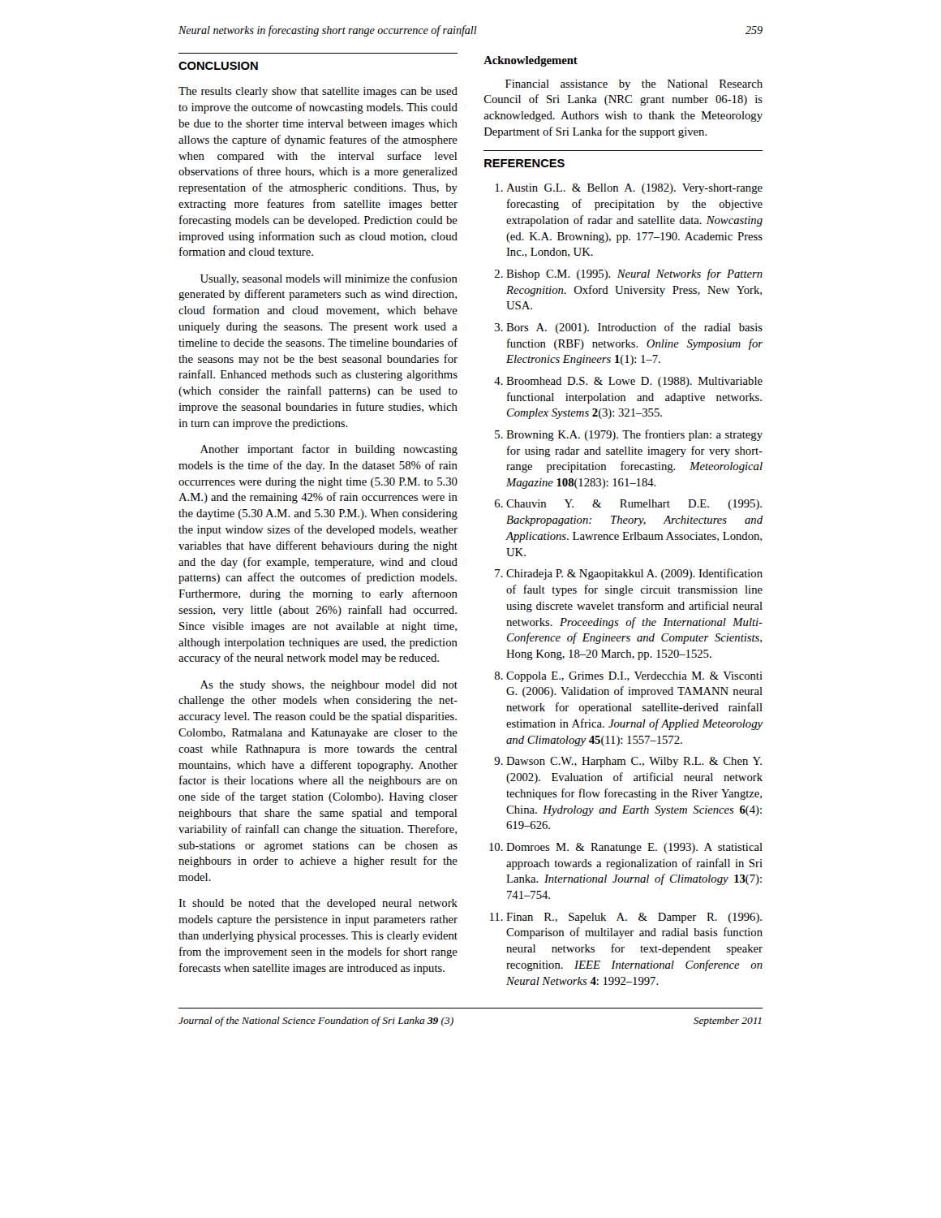Neural networks in forecasting short range occurrence of rainfall 259
CONCLUSION
The results clearly show that satellite images can be used to improve the outcome of nowcasting models. This could be due to the shorter time interval between images which allows the capture of dynamic features of the atmosphere when compared with the interval surface level observations of three hours, which is a more generalized representation of the atmospheric conditions. Thus, by extracting more features from satellite images better forecasting models can be developed. Prediction could be improved using information such as cloud motion, cloud formation and cloud texture.
Usually, seasonal models will minimize the confusion generated by different parameters such as wind direction, cloud formation and cloud movement, which behave uniquely during the seasons. The present work used a timeline to decide the seasons. The timeline boundaries of the seasons may not be the best seasonal boundaries for rainfall. Enhanced methods such as clustering algorithms (which consider the rainfall patterns) can be used to improve the seasonal boundaries in future studies, which in turn can improve the predictions.
Another important factor in building nowcasting models is the time of the day. In the dataset 58% of rain occurrences were during the night time (5.30 P.M. to 5.30 A.M.) and the remaining 42% of rain occurrences were in the daytime (5.30 A.M. and 5.30 P.M.). When considering the input window sizes of the developed models, weather variables that have different behaviours during the night and the day (for example, temperature, wind and cloud patterns) can affect the outcomes of prediction models. Furthermore, during the morning to early afternoon session, very little (about 26%) rainfall had occurred. Since visible images are not available at night time, although interpolation techniques are used, the prediction accuracy of the neural network model may be reduced.
As the study shows, the neighbour model did not challenge the other models when considering the net-accuracy level. The reason could be the spatial disparities. Colombo, Ratmalana and Katunayake are closer to the coast while Rathnapura is more towards the central mountains, which have a different topography. Another factor is their locations where all the neighbours are on one side of the target station (Colombo). Having closer neighbours that share the same spatial and temporal variability of rainfall can change the situation. Therefore, sub-stations or agromet stations can be chosen as neighbours in order to achieve a higher result for the model.
It should be noted that the developed neural network models capture the persistence in input parameters rather than underlying physical processes. This is clearly evident from the improvement seen in the models for short range forecasts when satellite images are introduced as inputs.
Acknowledgement
Financial assistance by the National Research Council of Sri Lanka (NRC grant number 06-18) is acknowledged. Authors wish to thank the Meteorology Department of Sri Lanka for the support given.
REFERENCES
Austin G.L. & Bellon A. (1982). Very-short-range forecasting of precipitation by the objective extrapolation of radar and satellite data. Nowcasting (ed. K.A. Browning), pp. 177–190. Academic Press Inc., London, UK.
Bishop C.M. (1995). Neural Networks for Pattern Recognition. Oxford University Press, New York, USA.
Bors A. (2001). Introduction of the radial basis function (RBF) networks. Online Symposium for Electronics Engineers 1(1): 1–7.
Broomhead D.S. & Lowe D. (1988). Multivariable functional interpolation and adaptive networks. Complex Systems 2(3): 321–355.
Browning K.A. (1979). The frontiers plan: a strategy for using radar and satellite imagery for very short-range precipitation forecasting. Meteorological Magazine 108(1283): 161–184.
Chauvin Y. & Rumelhart D.E. (1995). Backpropagation: Theory, Architectures and Applications. Lawrence Erlbaum Associates, London, UK.
Chiradeja P. & Ngaopitakkul A. (2009). Identification of fault types for single circuit transmission line using discrete wavelet transform and artificial neural networks. Proceedings of the International Multi-Conference of Engineers and Computer Scientists, Hong Kong, 18–20 March, pp. 1520–1525.
Coppola E., Grimes D.I., Verdecchia M. & Visconti G. (2006). Validation of improved TAMANN neural network for operational satellite-derived rainfall estimation in Africa. Journal of Applied Meteorology and Climatology 45(11): 1557–1572.
Dawson C.W., Harpham C., Wilby R.L. & Chen Y. (2002). Evaluation of artificial neural network techniques for flow forecasting in the River Yangtze, China. Hydrology and Earth System Sciences 6(4): 619–626.
Domroes M. & Ranatunge E. (1993). A statistical approach towards a regionalization of rainfall in Sri Lanka. International Journal of Climatology 13(7): 741–754.
Finan R., Sapeluk A. & Damper R. (1996). Comparison of multilayer and radial basis function neural networks for text-dependent speaker recognition. IEEE International Conference on Neural Networks 4: 1992–1997.
Journal of the National Science Foundation of Sri Lanka 39 (3) September 2011